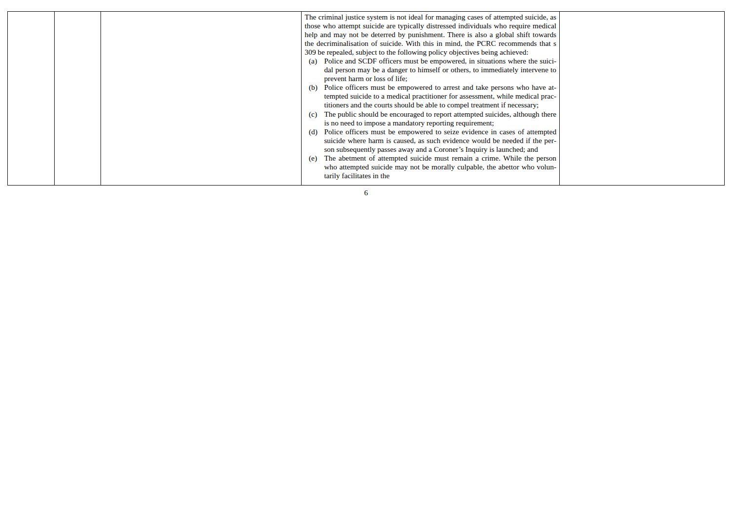| | | | The criminal justice system is not ideal for managing cases of attempted suicide, as those who attempt suicide are typically distressed individuals who require medical help and may not be deterred by punishment. There is also a global shift towards the decriminalisation of suicide. With this in mind, the PCRC recommends that s 309 be repealed, subject to the following policy objectives being achieved: (a) Police and SCDF officers must be empowered, in situations where the suicidal person may be a danger to himself or others, to immediately intervene to prevent harm or loss of life; (b) Police officers must be empowered to arrest and take persons who have attempted suicide to a medical practitioner for assessment, while medical practitioners and the courts should be able to compel treatment if necessary; (c) The public should be encouraged to report attempted suicides, although there is no need to impose a mandatory reporting requirement; (d) Police officers must be empowered to seize evidence in cases of attempted suicide where harm is caused, as such evidence would be needed if the person subsequently passes away and a Coroner’s Inquiry is launched; and (e) The abetment of attempted suicide must remain a crime. While the person who attempted suicide may not be morally culpable, the abettor who voluntarily facilitates in the | |
6